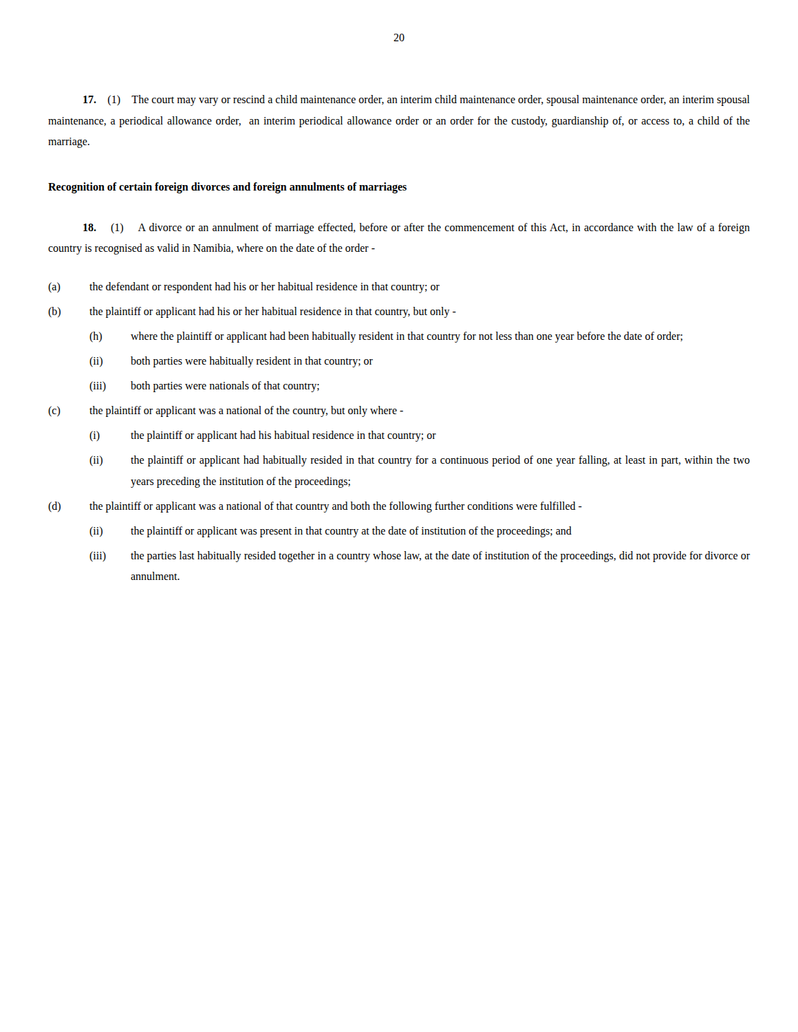20
17. (1) The court may vary or rescind a child maintenance order, an interim child maintenance order, spousal maintenance order, an interim spousal maintenance, a periodical allowance order, an interim periodical allowance order or an order for the custody, guardianship of, or access to, a child of the marriage.
Recognition of certain foreign divorces and foreign annulments of marriages
18. (1) A divorce or an annulment of marriage effected, before or after the commencement of this Act, in accordance with the law of a foreign country is recognised as valid in Namibia, where on the date of the order -
(a) the defendant or respondent had his or her habitual residence in that country; or
(b) the plaintiff or applicant had his or her habitual residence in that country, but only -
(h) where the plaintiff or applicant had been habitually resident in that country for not less than one year before the date of order;
(ii) both parties were habitually resident in that country; or
(iii) both parties were nationals of that country;
(c) the plaintiff or applicant was a national of the country, but only where -
(i) the plaintiff or applicant had his habitual residence in that country; or
(ii) the plaintiff or applicant had habitually resided in that country for a continuous period of one year falling, at least in part, within the two years preceding the institution of the proceedings;
(d) the plaintiff or applicant was a national of that country and both the following further conditions were fulfilled -
(ii) the plaintiff or applicant was present in that country at the date of institution of the proceedings; and
(iii) the parties last habitually resided together in a country whose law, at the date of institution of the proceedings, did not provide for divorce or annulment.